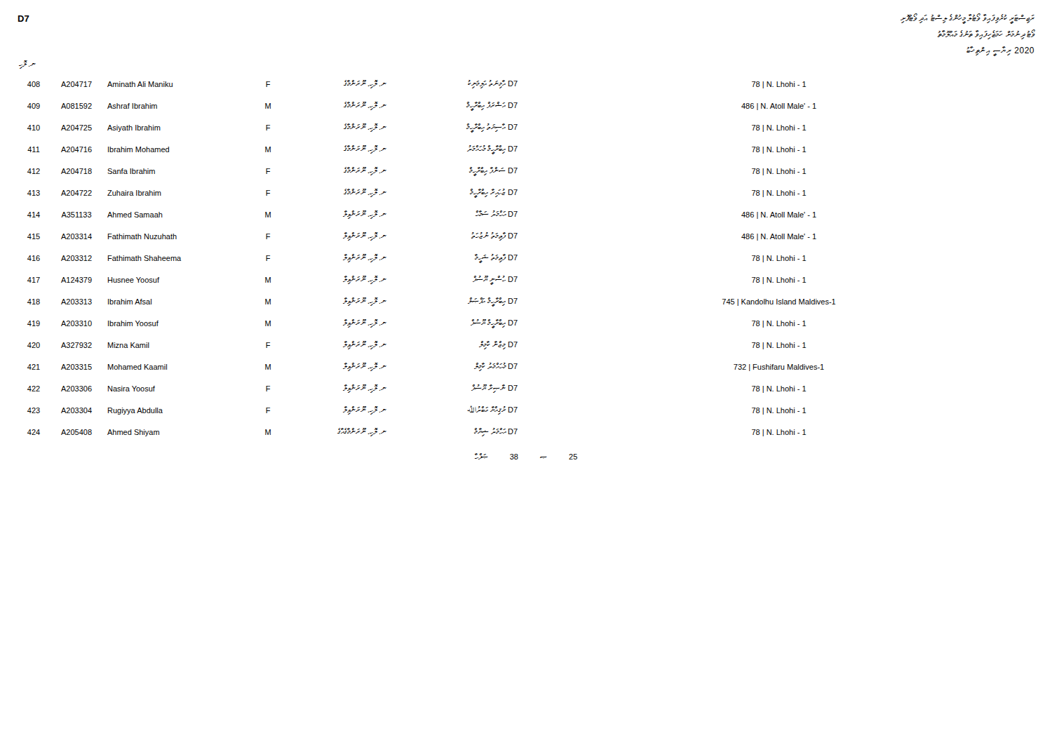D7
ރަޖިސްޓަރީ ކުރެވިފައިވާ ވޯޓުލާ މީހުންގެ ލިސްޓު އަދި ވޯޓުފޮށި
ވޯޓު ދިނުމަށް ހަމަޖެހިފައިވާ ތަނުގެ މައުލޫމާތު
2020 ރިޔާސީ އިންތިޚާބު
ނ. ލޮހި
| 408 | A204717 | Aminath Ali Maniku | F | ނ. ލޮހި، ނޫރަންމާގެ | D7 އާމިނަތު އަލިމަނިކު | 78 / N. Lhohi - 1 |
| 409 | A081592 | Ashraf Ibrahim | M | ނ. ލޮހި، ނޫރަންމާގެ | D7 އަޝްރަފް އިބްރާހީމް | 486 / N. Atoll Male' - 1 |
| 410 | A204725 | Asiyath Ibrahim | F | ނ. ލޮހި، ނޫރަންމާގެ | D7 އާސިޔަތު އިބްރާހީމް | 78 / N. Lhohi - 1 |
| 411 | A204716 | Ibrahim Mohamed | M | ނ. ލޮހި، ނޫރަންމާގެ | D7 އިބްރާހީމް މުޙައްމަދު | 78 / N. Lhohi - 1 |
| 412 | A204718 | Sanfa Ibrahim | F | ނ. ލޮހި، ނޫރަންމާގެ | D7 ސަންފާ އިބްރާހީމް | 78 / N. Lhohi - 1 |
| 413 | A204722 | Zuhaira Ibrahim | F | ނ. ލޮހި، ނޫރަންމާގެ | D7 ޒުހައިރާ އިބްރާހީމް | 78 / N. Lhohi - 1 |
| 414 | A351133 | Ahmed Samaah | M | ނ. ލޮހި، ނޫރަންވިލާ | D7 އަޙްމަދު ސަމާޙް | 486 / N. Atoll Male' - 1 |
| 415 | A203314 | Fathimath Nuzuhath | F | ނ. ލޮހި، ނޫރަންވިލާ | D7 ފާޠިމަތު ނުޒުހަތު | 486 / N. Atoll Male' - 1 |
| 416 | A203312 | Fathimath Shaheema | F | ނ. ލޮހި، ނޫރަންވިލާ | D7 ފާޠިމަތު ޝަހީމާ | 78 / N. Lhohi - 1 |
| 417 | A124379 | Husnee Yoosuf | M | ނ. ލޮހި، ނޫރަންވިލާ | D7 ޙުސްނީ ޔޫސުފް | 78 / N. Lhohi - 1 |
| 418 | A203313 | Ibrahim Afsal | M | ނ. ލޮހި، ނޫރަންވިލާ | D7 އިބްރާހީމް އަފްޞަލް | 745 / Kandolhu Island Maldives-1 |
| 419 | A203310 | Ibrahim Yoosuf | M | ނ. ލޮހި، ނޫރަންވިލާ | D7 އިބްރާހީމް ޔޫސުފް | 78 / N. Lhohi - 1 |
| 420 | A327932 | Mizna Kamil | F | ނ. ލޮހި، ނޫރަންވިލާ | D7 މިޒްނާ ކާމިލް | 78 / N. Lhohi - 1 |
| 421 | A203315 | Mohamed Kaamil | M | ނ. ލޮހި، ނޫރަންވިލާ | D7 މުޙައްމަދު ކާމިލް | 732 / Fushifaru Maldives-1 |
| 422 | A203306 | Nasira Yoosuf | F | ނ. ލޮހި، ނޫރަންވިލާ | D7 ނާޞިރާ ޔޫސުފް | 78 / N. Lhohi - 1 |
| 423 | A203304 | Rugiyya Abdulla | F | ނ. ލޮހި، ނޫރަންވިލާ | D7 ރުޤިއްޔާ ޢަބްދުﷲ | 78 / N. Lhohi - 1 |
| 424 | A205408 | Ahmed Shiyam | M | ނ. ލޮހި، ނޫރަންމާގެއާގެ | D7 އަޙްމަދު ޝިޔާމް | 78 / N. Lhohi - 1 |
25 ޞ 38 ޞަފްޙާ